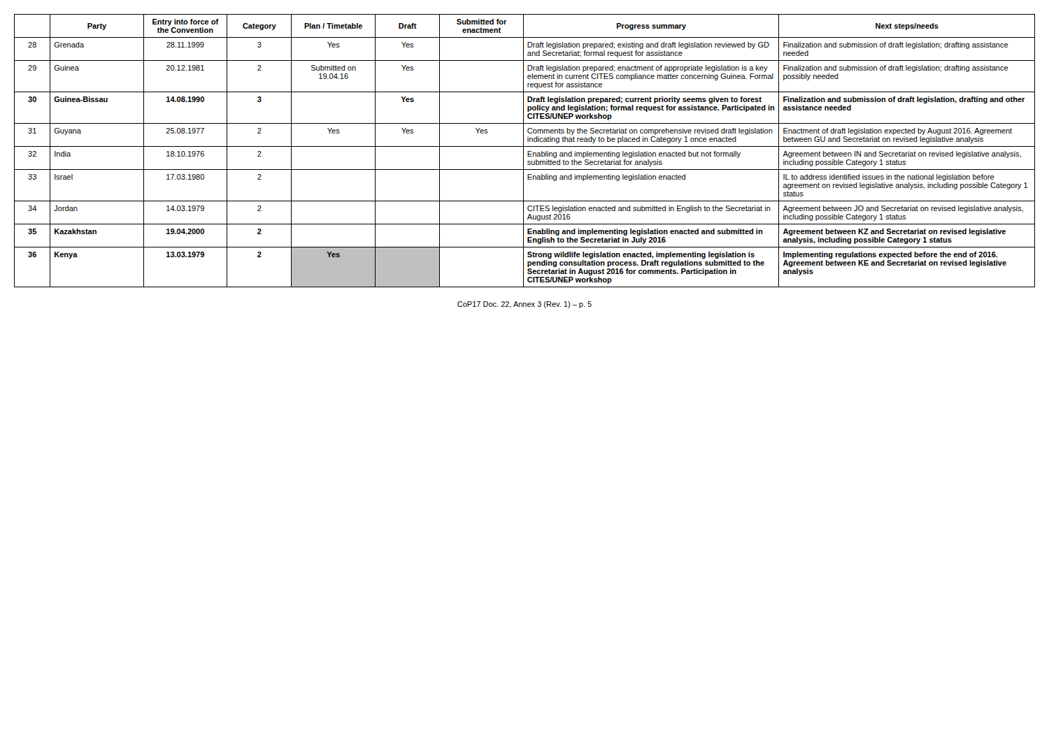| | Party | Entry into force of the Convention | Category | Plan / Timetable | Draft | Submitted for enactment | Progress summary | Next steps/needs |
| --- | --- | --- | --- | --- | --- | --- | --- | --- |
| 28 | Grenada | 28.11.1999 | 3 | Yes | Yes | | Draft legislation prepared; existing and draft legislation reviewed by GD and Secretariat; formal request for assistance | Finalization and submission of draft legislation; drafting assistance needed |
| 29 | Guinea | 20.12.1981 | 2 | Submitted on 19.04.16 | Yes | | Draft legislation prepared; enactment of appropriate legislation is a key element in current CITES compliance matter concerning Guinea. Formal request for assistance | Finalization and submission of draft legislation; drafting assistance possibly needed |
| 30 | Guinea-Bissau | 14.08.1990 | 3 | | Yes | | Draft legislation prepared; current priority seems given to forest policy and legislation; formal request for assistance. Participated in CITES/UNEP workshop | Finalization and submission of draft legislation, drafting and other assistance needed |
| 31 | Guyana | 25.08.1977 | 2 | Yes | Yes | Yes | Comments by the Secretariat on comprehensive revised draft legislation indicating that ready to be placed in Category 1 once enacted | Enactment of draft legislation expected by August 2016. Agreement between GU and Secretariat on revised legislative analysis |
| 32 | India | 18.10.1976 | 2 | | | | Enabling and implementing legislation enacted but not formally submitted to the Secretariat for analysis | Agreement between IN and Secretariat on revised legislative analysis, including possible Category 1 status |
| 33 | Israel | 17.03.1980 | 2 | | | | Enabling and implementing legislation enacted | IL to address identified issues in the national legislation before agreement on revised legislative analysis, including possible Category 1 status |
| 34 | Jordan | 14.03.1979 | 2 | | | | CITES legislation enacted and submitted in English to the Secretariat in August 2016 | Agreement between JO and Secretariat on revised legislative analysis, including possible Category 1 status |
| 35 | Kazakhstan | 19.04.2000 | 2 | | | | Enabling and implementing legislation enacted and submitted in English to the Secretariat in July 2016 | Agreement between KZ and Secretariat on revised legislative analysis, including possible Category 1 status |
| 36 | Kenya | 13.03.1979 | 2 | Yes | | | Strong wildlife legislation enacted, implementing legislation is pending consultation process. Draft regulations submitted to the Secretariat in August 2016 for comments. Participation in CITES/UNEP workshop | Implementing regulations expected before the end of 2016. Agreement between KE and Secretariat on revised legislative analysis |
CoP17 Doc. 22, Annex 3 (Rev. 1) – p. 5